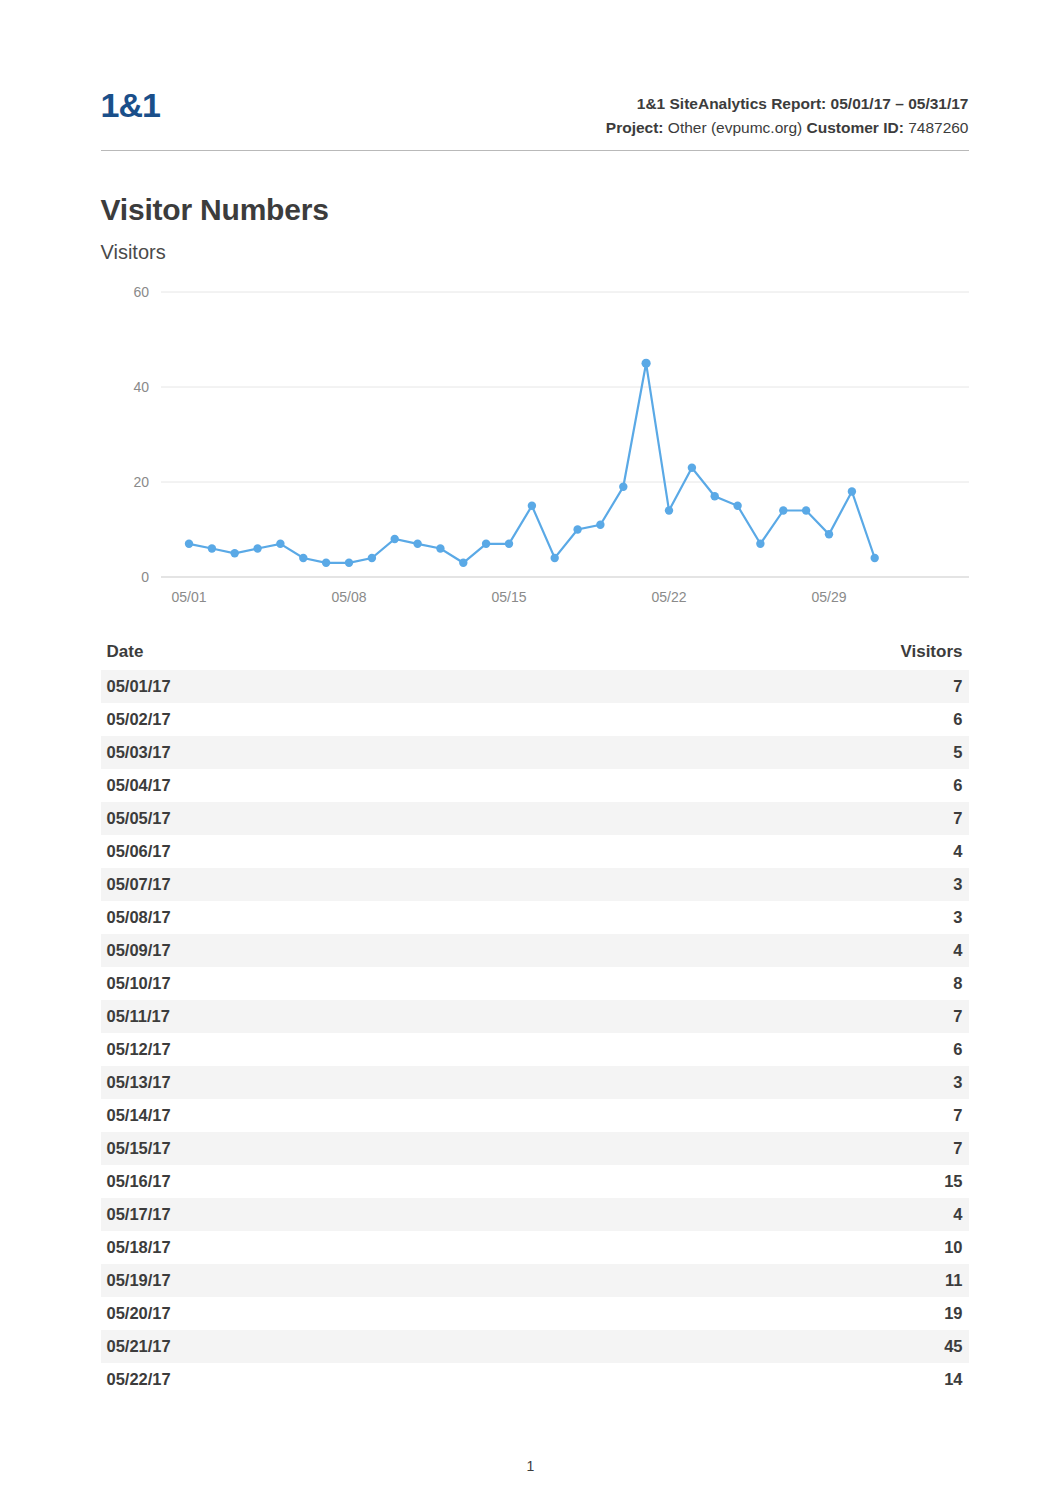1&1
1&1 SiteAnalytics Report: 05/01/17 – 05/31/17
Project: Other (evpumc.org) Customer ID: 7487260
Visitor Numbers
Visitors
60 40 20 0 05/01 05/08 05/15 05/22 05/29
| Date | Visitors |
| --- | --- |
| 05/01/17 | 7 |
| 05/02/17 | 6 |
| 05/03/17 | 5 |
| 05/04/17 | 6 |
| 05/05/17 | 7 |
| 05/06/17 | 4 |
| 05/07/17 | 3 |
| 05/08/17 | 3 |
| 05/09/17 | 4 |
| 05/10/17 | 8 |
| 05/11/17 | 7 |
| 05/12/17 | 6 |
| 05/13/17 | 3 |
| 05/14/17 | 7 |
| 05/15/17 | 7 |
| 05/16/17 | 15 |
| 05/17/17 | 4 |
| 05/18/17 | 10 |
| 05/19/17 | 11 |
| 05/20/17 | 19 |
| 05/21/17 | 45 |
| 05/22/17 | 14 |
1